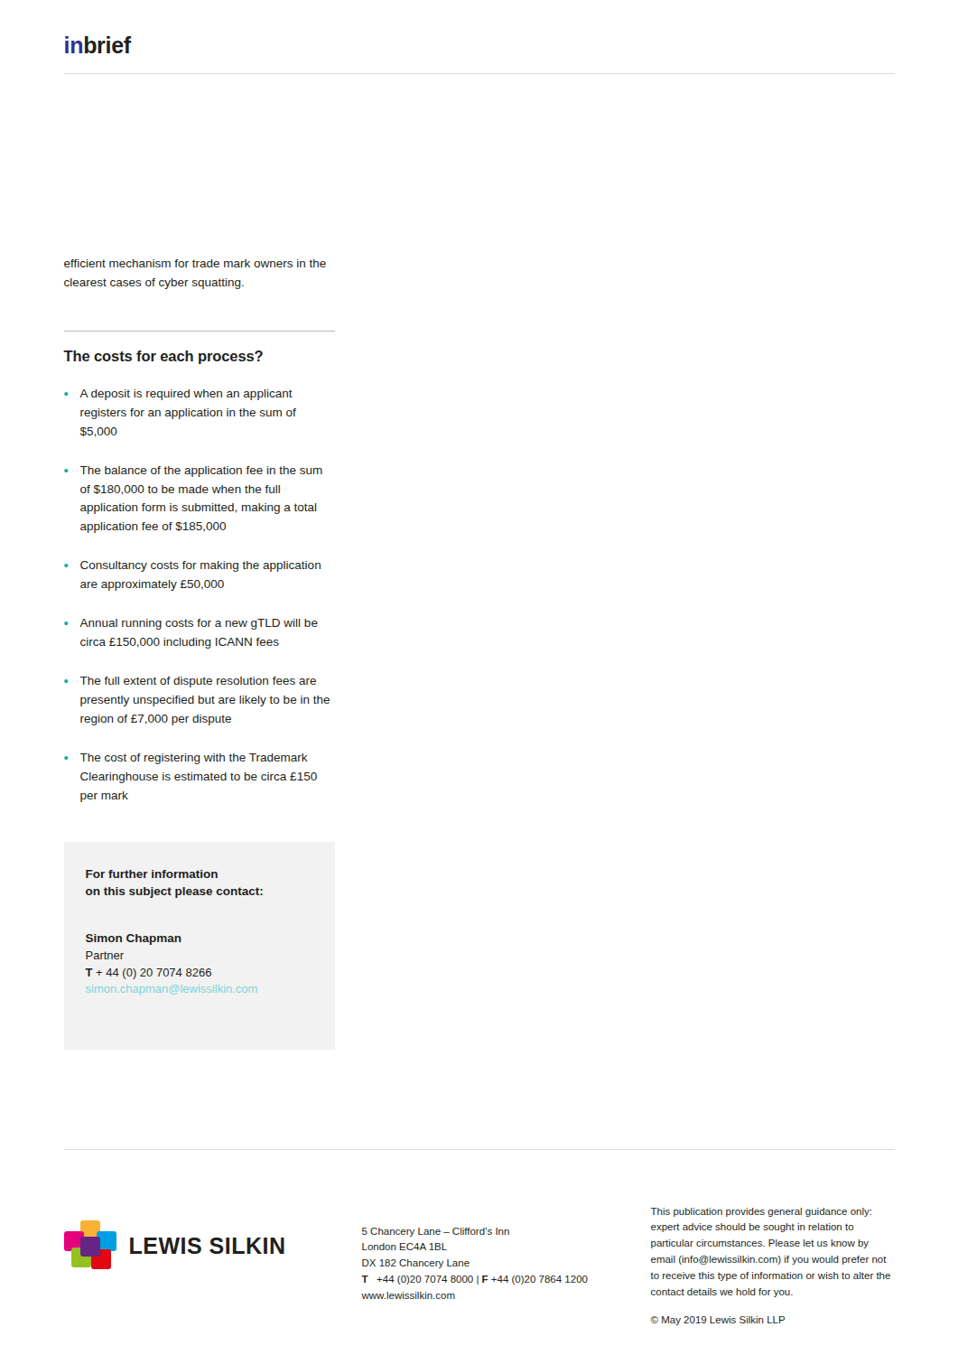in brief
efficient mechanism for trade mark owners in the clearest cases of cyber squatting.
The costs for each process?
A deposit is required when an applicant registers for an application in the sum of $5,000
The balance of the application fee in the sum of $180,000 to be made when the full application form is submitted, making a total application fee of $185,000
Consultancy costs for making the application are approximately £50,000
Annual running costs for a new gTLD will be circa £150,000 including ICANN fees
The full extent of dispute resolution fees are presently unspecified but are likely to be in the region of £7,000 per dispute
The cost of registering with the Trademark Clearinghouse is estimated to be circa £150 per mark
For further information
on this subject please contact:
Simon Chapman
Partner
T + 44 (0) 20 7074 8266
simon.chapman@lewissilkin.com
LEWIS SILKIN
5 Chancery Lane – Clifford’s Inn
London EC4A 1BL
DX 182 Chancery Lane
T +44 (0)20 7074 8000 | F +44 (0)20 7864 1200
www.lewissilkin.com
This publication provides general guidance only: expert advice should be sought in relation to particular circumstances. Please let us know by email (info@lewissilkin.com) if you would prefer not to receive this type of information or wish to alter the contact details we hold for you.
© May 2019 Lewis Silkin LLP